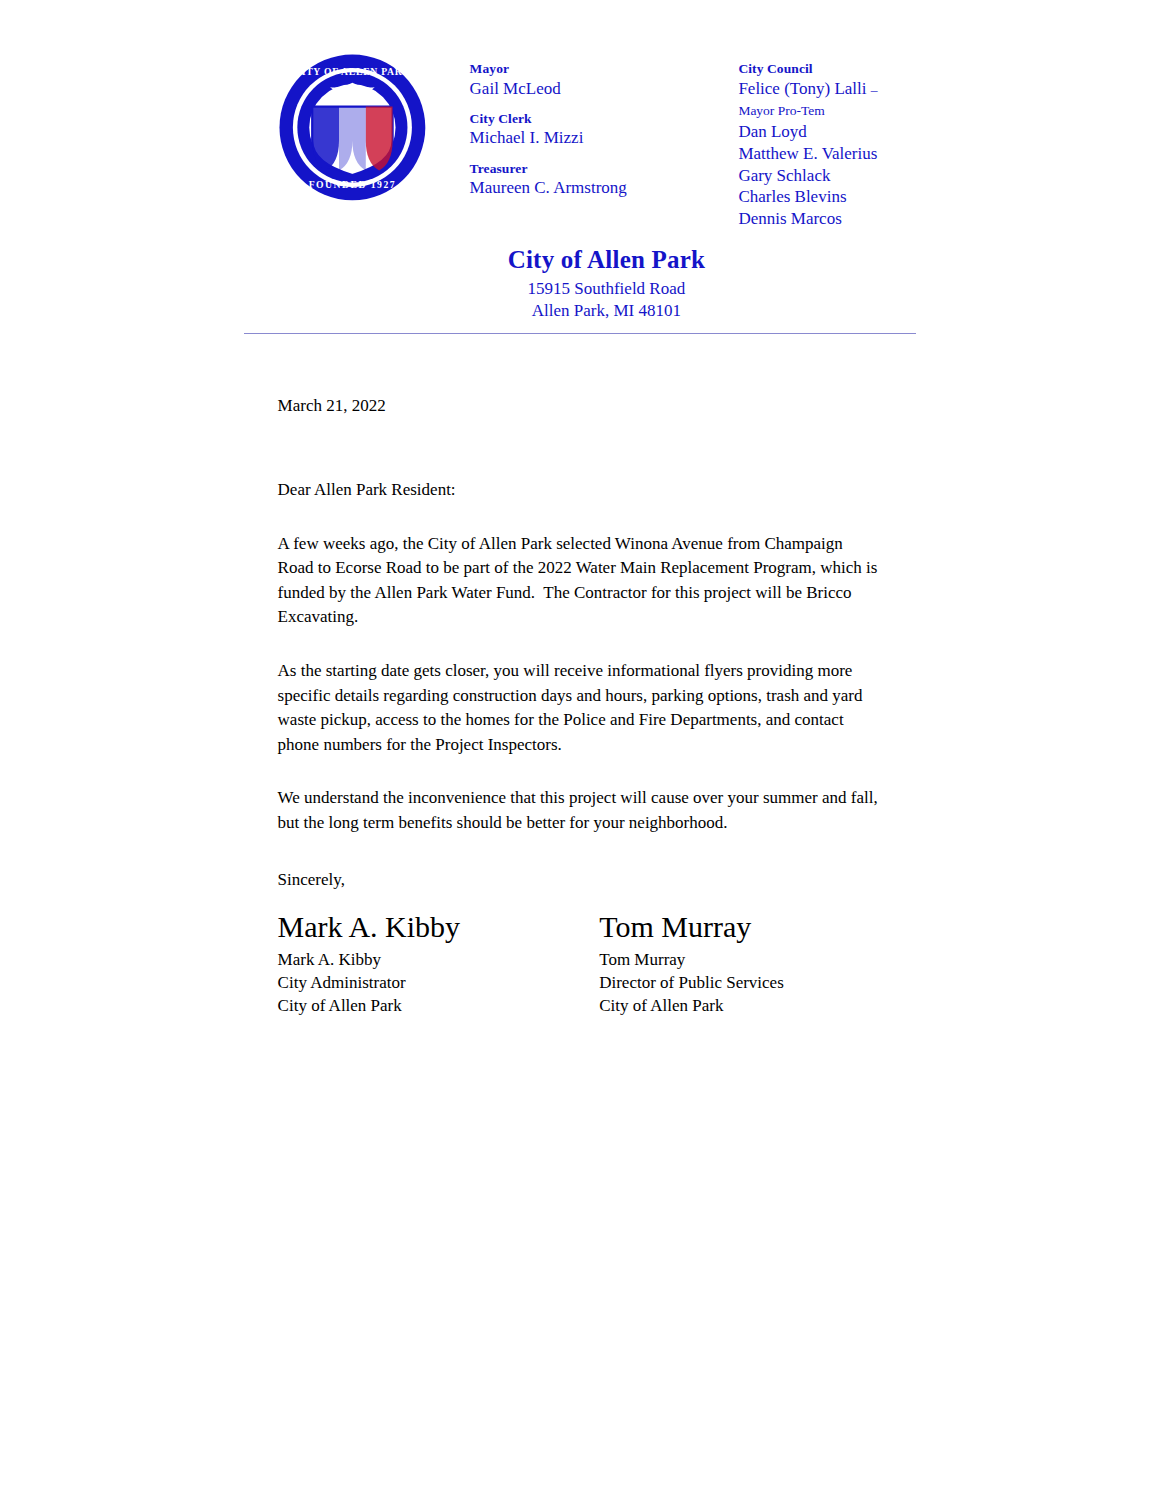CITY OF ALLEN PARK FOUNDED 1927
Mayor
Gail McLeod
City Clerk
Michael I. Mizzi
Treasurer
Maureen C. Armstrong
City Council
Felice (Tony) Lalli – Mayor Pro-Tem
Dan Loyd
Matthew E. Valerius
Gary Schlack
Charles Blevins
Dennis Marcos
City of Allen Park
15915 Southfield Road
Allen Park, MI 48101
March 21, 2022
Dear Allen Park Resident:
A few weeks ago, the City of Allen Park selected Winona Avenue from Champaign Road to Ecorse Road to be part of the 2022 Water Main Replacement Program, which is funded by the Allen Park Water Fund. The Contractor for this project will be Bricco Excavating.
As the starting date gets closer, you will receive informational flyers providing more specific details regarding construction days and hours, parking options, trash and yard waste pickup, access to the homes for the Police and Fire Departments, and contact phone numbers for the Project Inspectors.
We understand the inconvenience that this project will cause over your summer and fall, but the long term benefits should be better for your neighborhood.
Sincerely,
Mark A. Kibby
Mark A. Kibby
City Administrator
City of Allen Park
Tom Murray
Tom Murray
Director of Public Services
City of Allen Park